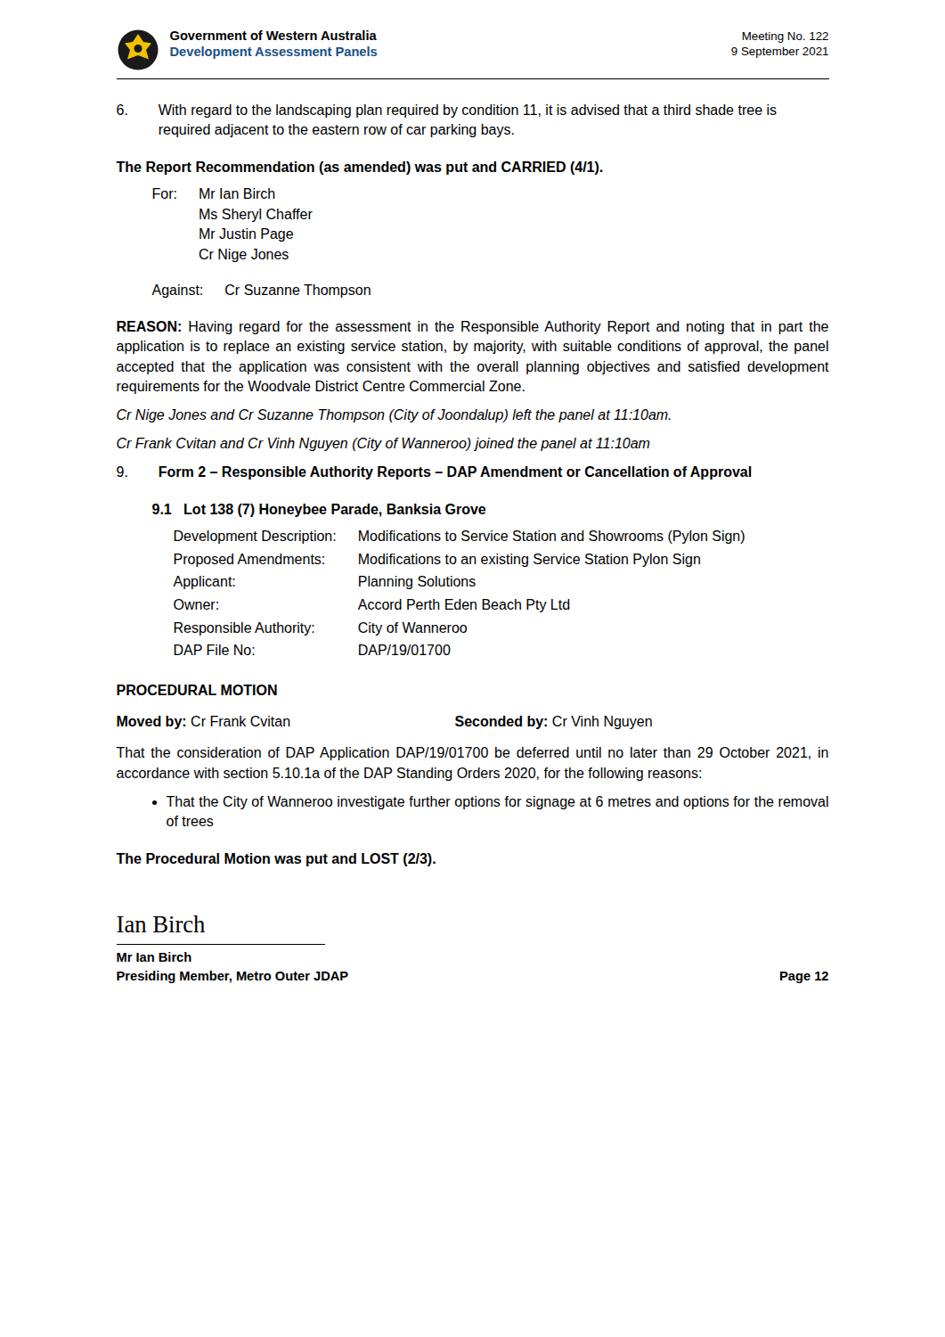Government of Western Australia
Development Assessment Panels
Meeting No. 122
9 September 2021
6.
With regard to the landscaping plan required by condition 11, it is advised that a third shade tree is required adjacent to the eastern row of car parking bays.
The Report Recommendation (as amended) was put and CARRIED (4/1).
| For: | Mr Ian Birch Ms Sheryl Chaffer Mr Justin Page Cr Nige Jones |
| Against: | Cr Suzanne Thompson |
REASON: Having regard for the assessment in the Responsible Authority Report and noting that in part the application is to replace an existing service station, by majority, with suitable conditions of approval, the panel accepted that the application was consistent with the overall planning objectives and satisfied development requirements for the Woodvale District Centre Commercial Zone.
Cr Nige Jones and Cr Suzanne Thompson (City of Joondalup) left the panel at 11:10am.
Cr Frank Cvitan and Cr Vinh Nguyen (City of Wanneroo) joined the panel at 11:10am
9.
Form 2 – Responsible Authority Reports – DAP Amendment or Cancellation of Approval
9.1 Lot 138 (7) Honeybee Parade, Banksia Grove
| Development Description: | Modifications to Service Station and Showrooms (Pylon Sign) |
| Proposed Amendments: | Modifications to an existing Service Station Pylon Sign |
| Applicant: | Planning Solutions |
| Owner: | Accord Perth Eden Beach Pty Ltd |
| Responsible Authority: | City of Wanneroo |
| DAP File No: | DAP/19/01700 |
PROCEDURAL MOTION
| Moved by: Cr Frank Cvitan | Seconded by: Cr Vinh Nguyen |
That the consideration of DAP Application DAP/19/01700 be deferred until no later than 29 October 2021, in accordance with section 5.10.1a of the DAP Standing Orders 2020, for the following reasons:
That the City of Wanneroo investigate further options for signage at 6 metres and options for the removal of trees
The Procedural Motion was put and LOST (2/3).
Ian Birch
Mr Ian Birch
Presiding Member, Metro Outer JDAP Page 12